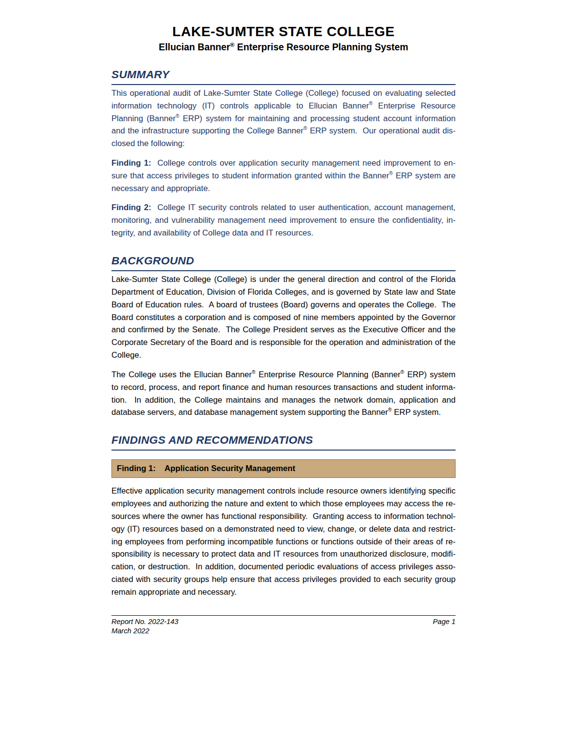LAKE-SUMTER STATE COLLEGE
Ellucian Banner® Enterprise Resource Planning System
SUMMARY
This operational audit of Lake-Sumter State College (College) focused on evaluating selected information technology (IT) controls applicable to Ellucian Banner® Enterprise Resource Planning (Banner® ERP) system for maintaining and processing student account information and the infrastructure supporting the College Banner® ERP system. Our operational audit disclosed the following:
Finding 1: College controls over application security management need improvement to ensure that access privileges to student information granted within the Banner® ERP system are necessary and appropriate.
Finding 2: College IT security controls related to user authentication, account management, monitoring, and vulnerability management need improvement to ensure the confidentiality, integrity, and availability of College data and IT resources.
BACKGROUND
Lake-Sumter State College (College) is under the general direction and control of the Florida Department of Education, Division of Florida Colleges, and is governed by State law and State Board of Education rules. A board of trustees (Board) governs and operates the College. The Board constitutes a corporation and is composed of nine members appointed by the Governor and confirmed by the Senate. The College President serves as the Executive Officer and the Corporate Secretary of the Board and is responsible for the operation and administration of the College.
The College uses the Ellucian Banner® Enterprise Resource Planning (Banner® ERP) system to record, process, and report finance and human resources transactions and student information. In addition, the College maintains and manages the network domain, application and database servers, and database management system supporting the Banner® ERP system.
FINDINGS AND RECOMMENDATIONS
Finding 1: Application Security Management
Effective application security management controls include resource owners identifying specific employees and authorizing the nature and extent to which those employees may access the resources where the owner has functional responsibility. Granting access to information technology (IT) resources based on a demonstrated need to view, change, or delete data and restricting employees from performing incompatible functions or functions outside of their areas of responsibility is necessary to protect data and IT resources from unauthorized disclosure, modification, or destruction. In addition, documented periodic evaluations of access privileges associated with security groups help ensure that access privileges provided to each security group remain appropriate and necessary.
Report No. 2022-143
March 2022
Page 1